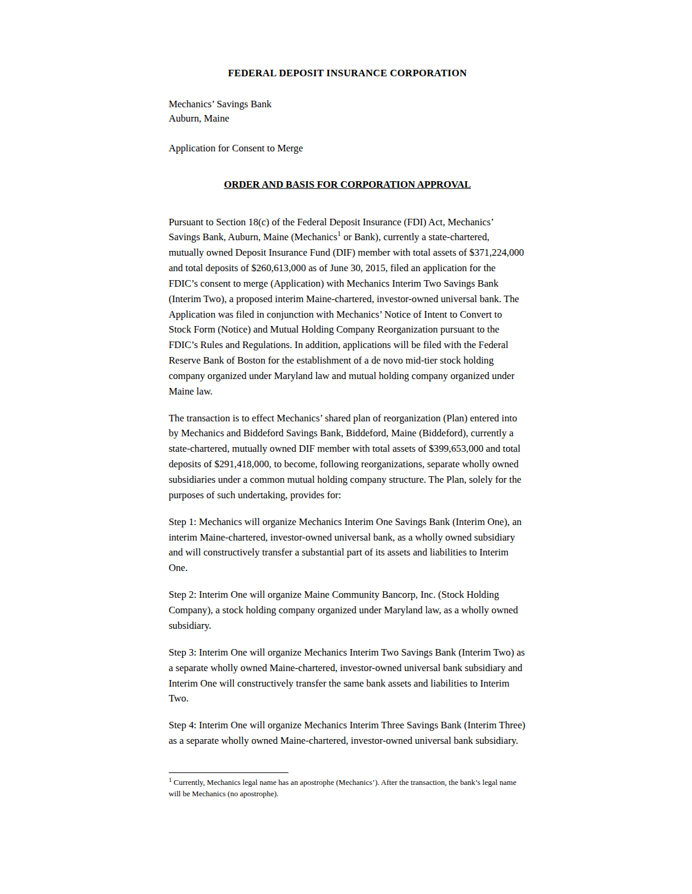FEDERAL DEPOSIT INSURANCE CORPORATION
Mechanics’ Savings Bank
Auburn, Maine
Application for Consent to Merge
ORDER AND BASIS FOR CORPORATION APPROVAL
Pursuant to Section 18(c) of the Federal Deposit Insurance (FDI) Act, Mechanics’ Savings Bank, Auburn, Maine (Mechanics1 or Bank), currently a state-chartered, mutually owned Deposit Insurance Fund (DIF) member with total assets of $371,224,000 and total deposits of $260,613,000 as of June 30, 2015, filed an application for the FDIC’s consent to merge (Application) with Mechanics Interim Two Savings Bank (Interim Two), a proposed interim Maine-chartered, investor-owned universal bank. The Application was filed in conjunction with Mechanics’ Notice of Intent to Convert to Stock Form (Notice) and Mutual Holding Company Reorganization pursuant to the FDIC’s Rules and Regulations. In addition, applications will be filed with the Federal Reserve Bank of Boston for the establishment of a de novo mid-tier stock holding company organized under Maryland law and mutual holding company organized under Maine law.
The transaction is to effect Mechanics’ shared plan of reorganization (Plan) entered into by Mechanics and Biddeford Savings Bank, Biddeford, Maine (Biddeford), currently a state-chartered, mutually owned DIF member with total assets of $399,653,000 and total deposits of $291,418,000, to become, following reorganizations, separate wholly owned subsidiaries under a common mutual holding company structure. The Plan, solely for the purposes of such undertaking, provides for:
Step 1: Mechanics will organize Mechanics Interim One Savings Bank (Interim One), an interim Maine-chartered, investor-owned universal bank, as a wholly owned subsidiary and will constructively transfer a substantial part of its assets and liabilities to Interim One.
Step 2: Interim One will organize Maine Community Bancorp, Inc. (Stock Holding Company), a stock holding company organized under Maryland law, as a wholly owned subsidiary.
Step 3: Interim One will organize Mechanics Interim Two Savings Bank (Interim Two) as a separate wholly owned Maine-chartered, investor-owned universal bank subsidiary and Interim One will constructively transfer the same bank assets and liabilities to Interim Two.
Step 4: Interim One will organize Mechanics Interim Three Savings Bank (Interim Three) as a separate wholly owned Maine-chartered, investor-owned universal bank subsidiary.
1 Currently, Mechanics legal name has an apostrophe (Mechanics’). After the transaction, the bank’s legal name will be Mechanics (no apostrophe).